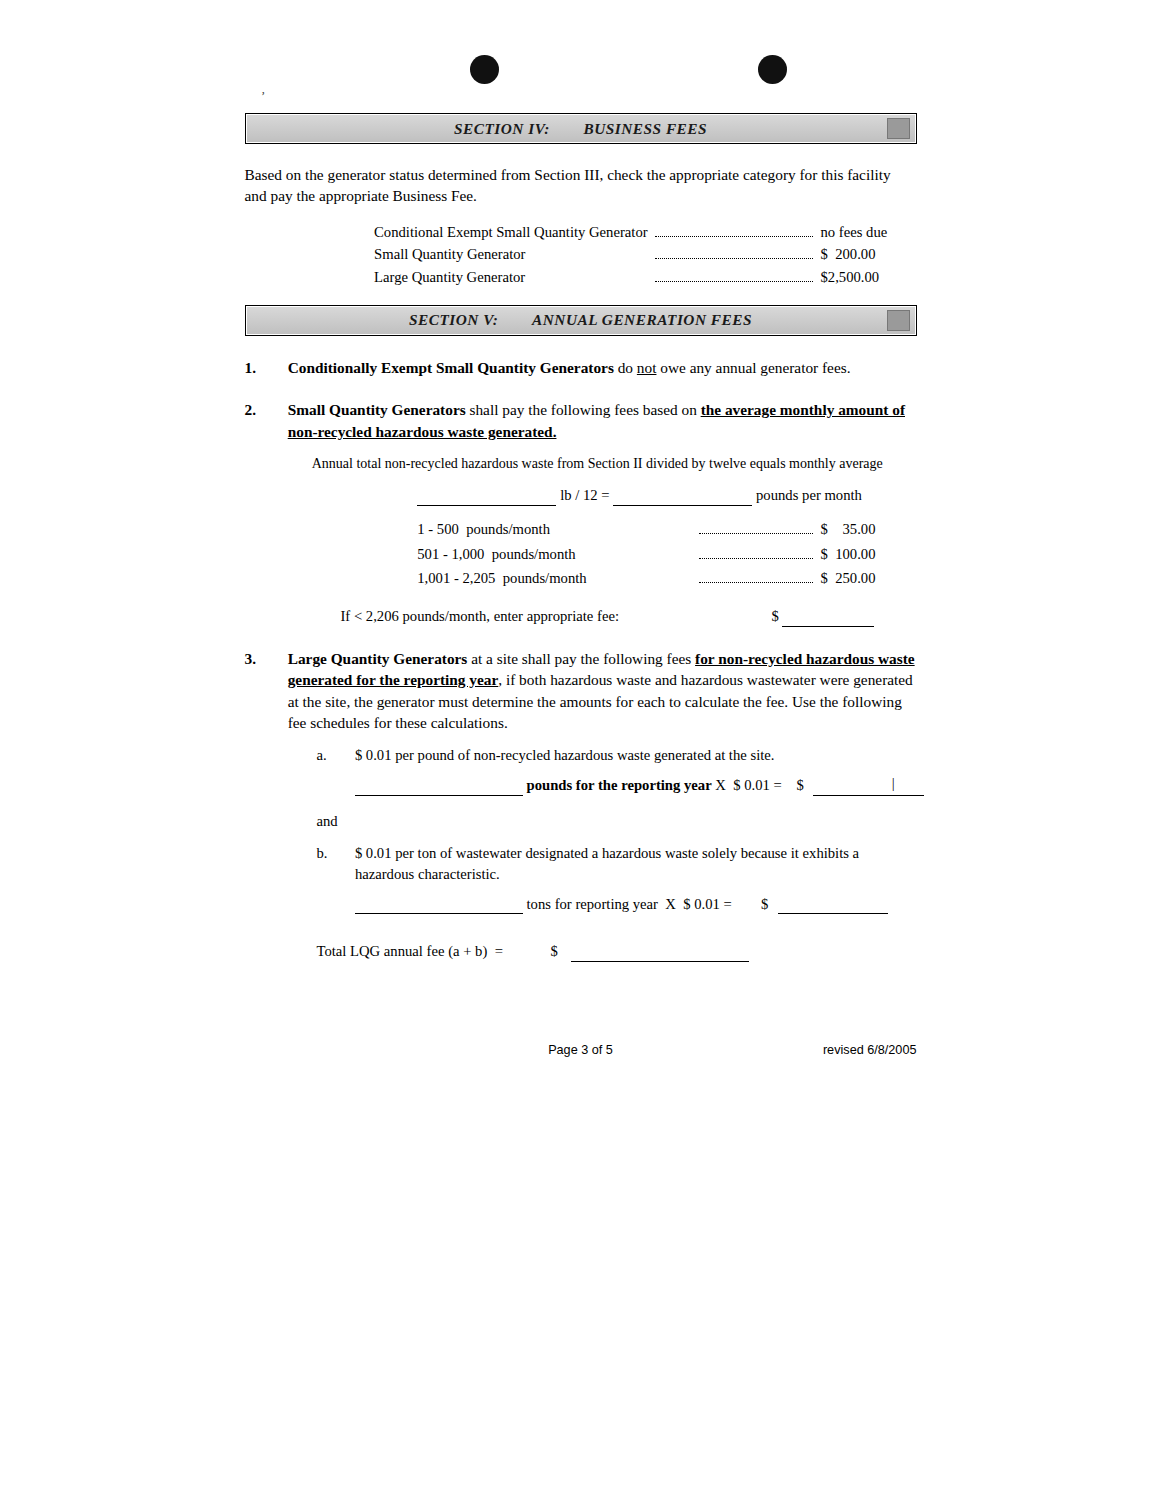, .
SECTION IV: BUSINESS FEES
Based on the generator status determined from Section III, check the appropriate category for this facility and pay the appropriate Business Fee.
Conditional Exempt Small Quantity Generator no fees due
Small Quantity Generator $ 200.00
Large Quantity Generator $2,500.00
SECTION V: ANNUAL GENERATION FEES
1. Conditionally Exempt Small Quantity Generators do not owe any annual generator fees.
2. Small Quantity Generators shall pay the following fees based on the average monthly amount of non-recycled hazardous waste generated.
Annual total non-recycled hazardous waste from Section II divided by twelve equals monthly average
lb / 12 = pounds per month
1 - 500 pounds/month $ 35.00
501 - 1,000 pounds/month $ 100.00
1,001 - 2,205 pounds/month $ 250.00
If < 2,206 pounds/month, enter appropriate fee: $
3. Large Quantity Generators at a site shall pay the following fees for non-recycled hazardous waste generated for the reporting year, if both hazardous waste and hazardous wastewater were generated at the site, the generator must determine the amounts for each to calculate the fee. Use the following fee schedules for these calculations.
a. $ 0.01 per pound of non-recycled hazardous waste generated at the site.
pounds for the reporting year X $ 0.01 = $ |
and
b. $ 0.01 per ton of wastewater designated a hazardous waste solely because it exhibits a hazardous characteristic.
tons for reporting year X $ 0.01 = $
Total LQG annual fee (a + b) = $
Page 3 of 5
revised 6/8/2005